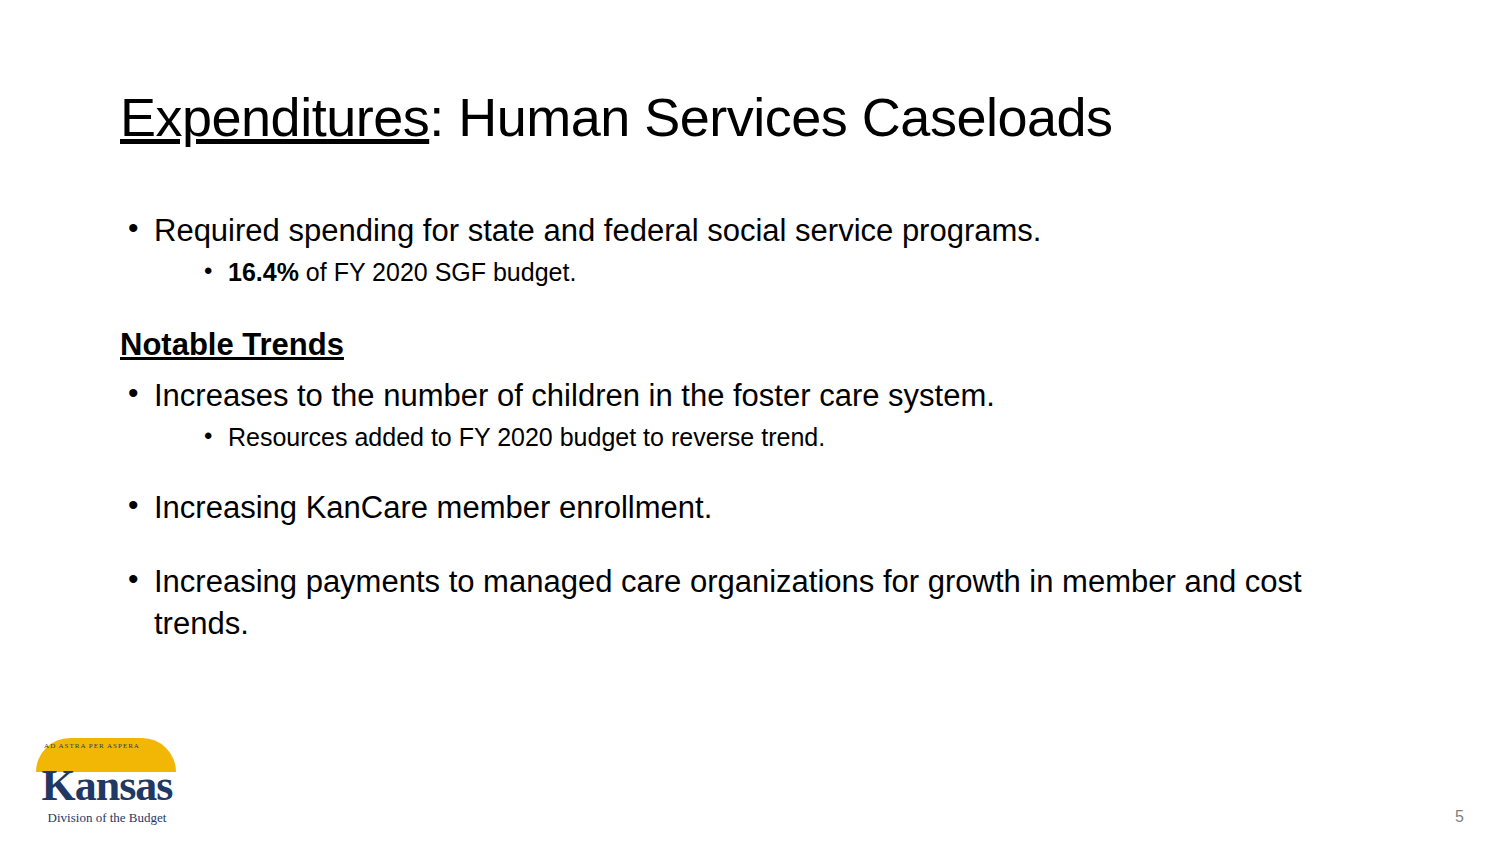Expenditures: Human Services Caseloads
Required spending for state and federal social service programs.
16.4% of FY 2020 SGF budget.
Notable Trends
Increases to the number of children in the foster care system.
Resources added to FY 2020 budget to reverse trend.
Increasing KanCare member enrollment.
Increasing payments to managed care organizations for growth in member and cost trends.
AD ASTRA PER ASPERA
Kansas
Division of the Budget
5